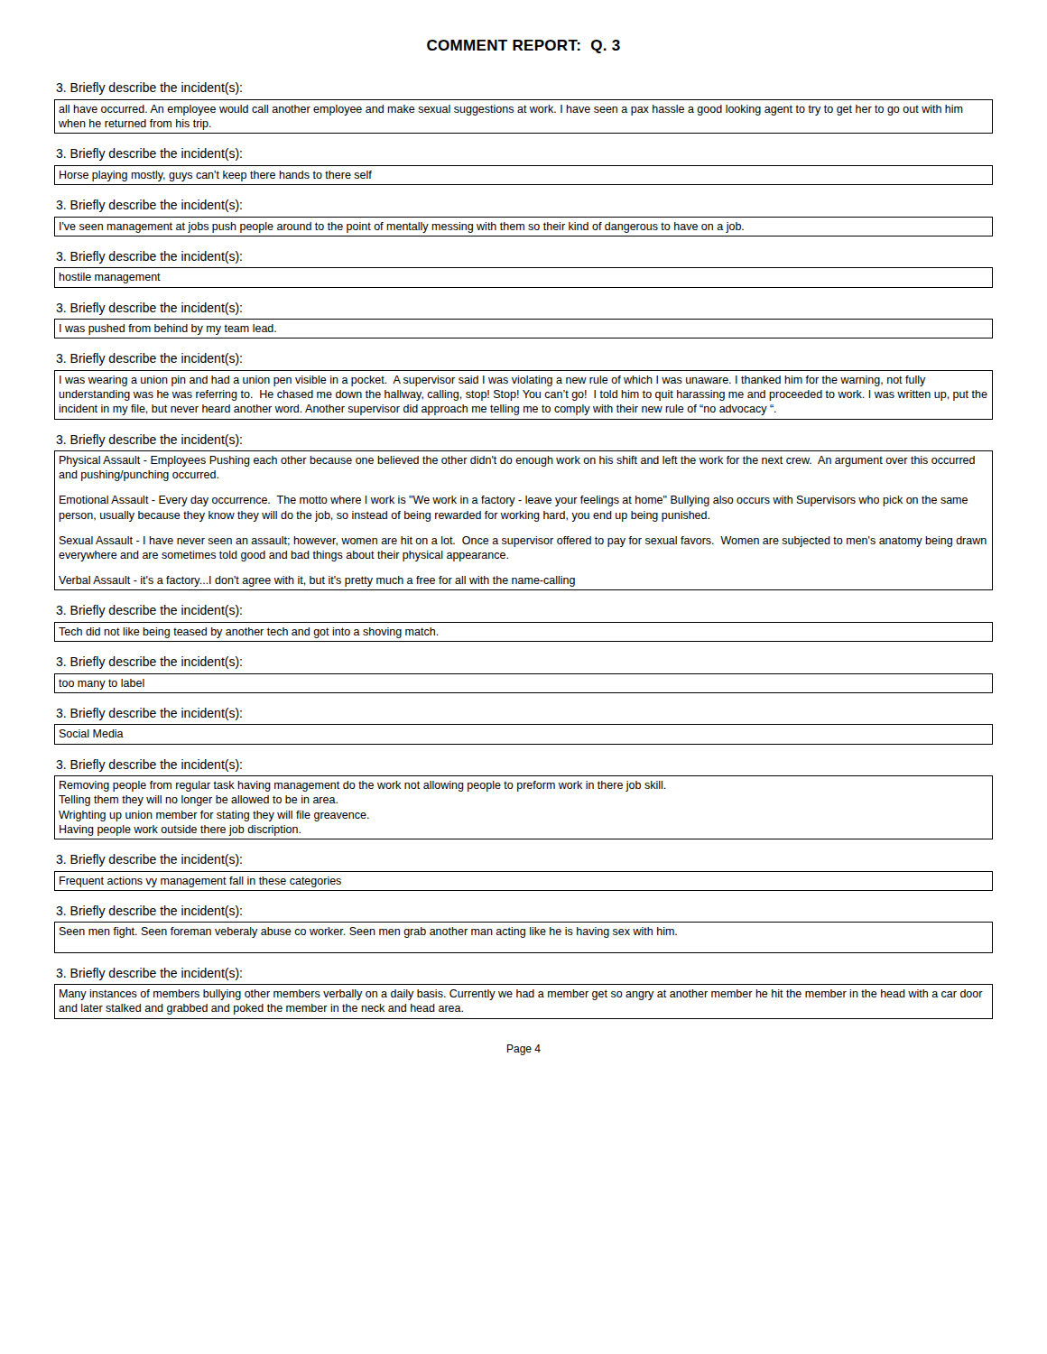COMMENT REPORT: Q. 3
3. Briefly describe the incident(s):
all have occurred. An employee would call another employee and make sexual suggestions at work. I have seen a pax hassle a good looking agent to try to get her to go out with him when he returned from his trip.
3. Briefly describe the incident(s):
Horse playing mostly, guys can't keep there hands to there self
3. Briefly describe the incident(s):
I've seen management at jobs push people around to the point of mentally messing with them so their kind of dangerous to have on a job.
3. Briefly describe the incident(s):
hostile management
3. Briefly describe the incident(s):
I was pushed from behind by my team lead.
3. Briefly describe the incident(s):
I was wearing a union pin and had a union pen visible in a pocket. A supervisor said I was violating a new rule of which I was unaware. I thanked him for the warning, not fully understanding was he was referring to. He chased me down the hallway, calling, stop! Stop! You can’t go! I told him to quit harassing me and proceeded to work. I was written up, put the incident in my file, but never heard another word. Another supervisor did approach me telling me to comply with their new rule of “no advocacy “.
3. Briefly describe the incident(s):
Physical Assault - Employees Pushing each other because one believed the other didn't do enough work on his shift and left the work for the next crew. An argument over this occurred and pushing/punching occurred.
Emotional Assault - Every day occurrence. The motto where I work is "We work in a factory - leave your feelings at home" Bullying also occurs with Supervisors who pick on the same person, usually because they know they will do the job, so instead of being rewarded for working hard, you end up being punished.
Sexual Assault - I have never seen an assault; however, women are hit on a lot. Once a supervisor offered to pay for sexual favors. Women are subjected to men's anatomy being drawn everywhere and are sometimes told good and bad things about their physical appearance.
Verbal Assault - it's a factory...I don't agree with it, but it's pretty much a free for all with the name-calling
3. Briefly describe the incident(s):
Tech did not like being teased by another tech and got into a shoving match.
3. Briefly describe the incident(s):
too many to label
3. Briefly describe the incident(s):
Social Media
3. Briefly describe the incident(s):
Removing people from regular task having management do the work not allowing people to preform work in there job skill.
Telling them they will no longer be allowed to be in area.
Wrighting up union member for stating they will file greavence.
Having people work outside there job discription.
3. Briefly describe the incident(s):
Frequent actions vy management fall in these categories
3. Briefly describe the incident(s):
Seen men fight. Seen foreman veberaly abuse co worker. Seen men grab another man acting like he is having sex with him.
3. Briefly describe the incident(s):
Many instances of members bullying other members verbally on a daily basis. Currently we had a member get so angry at another member he hit the member in the head with a car door and later stalked and grabbed and poked the member in the neck and head area.
Page 4